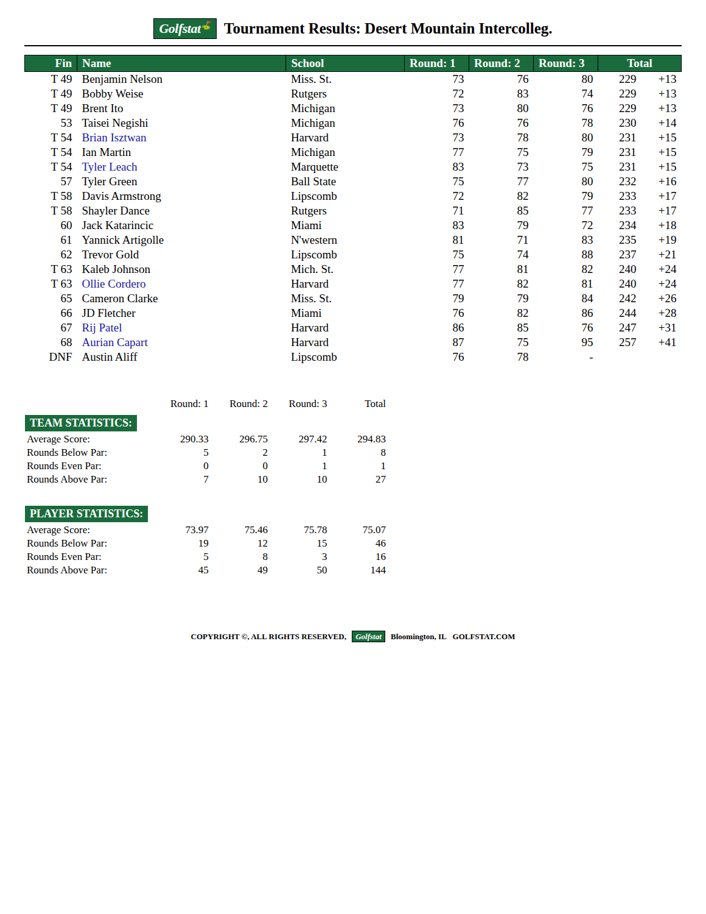Golfstat⛳
Tournament Results: Desert Mountain Intercolleg.
| Fin | Name | School | Round: 1 | Round: 2 | Round: 3 | Total |
| --- | --- | --- | --- | --- | --- | --- |
| T 49 | Benjamin Nelson | Miss. St. | 73 | 76 | 80 | 229 | +13 |
| T 49 | Bobby Weise | Rutgers | 72 | 83 | 74 | 229 | +13 |
| T 49 | Brent Ito | Michigan | 73 | 80 | 76 | 229 | +13 |
| 53 | Taisei Negishi | Michigan | 76 | 76 | 78 | 230 | +14 |
| T 54 | Brian Isztwan | Harvard | 73 | 78 | 80 | 231 | +15 |
| T 54 | Ian Martin | Michigan | 77 | 75 | 79 | 231 | +15 |
| T 54 | Tyler Leach | Marquette | 83 | 73 | 75 | 231 | +15 |
| 57 | Tyler Green | Ball State | 75 | 77 | 80 | 232 | +16 |
| T 58 | Davis Armstrong | Lipscomb | 72 | 82 | 79 | 233 | +17 |
| T 58 | Shayler Dance | Rutgers | 71 | 85 | 77 | 233 | +17 |
| 60 | Jack Katarincic | Miami | 83 | 79 | 72 | 234 | +18 |
| 61 | Yannick Artigolle | N'western | 81 | 71 | 83 | 235 | +19 |
| 62 | Trevor Gold | Lipscomb | 75 | 74 | 88 | 237 | +21 |
| T 63 | Kaleb Johnson | Mich. St. | 77 | 81 | 82 | 240 | +24 |
| T 63 | Ollie Cordero | Harvard | 77 | 82 | 81 | 240 | +24 |
| 65 | Cameron Clarke | Miss. St. | 79 | 79 | 84 | 242 | +26 |
| 66 | JD Fletcher | Miami | 76 | 82 | 86 | 244 | +28 |
| 67 | Rij Patel | Harvard | 86 | 85 | 76 | 247 | +31 |
| 68 | Aurian Capart | Harvard | 87 | 75 | 95 | 257 | +41 |
| DNF | Austin Aliff | Lipscomb | 76 | 78 | - | | |
| | Round: 1 | Round: 2 | Round: 3 | Total |
| --- | --- | --- | --- | --- |
| TEAM STATISTICS: |
| Average Score: | 290.33 | 296.75 | 297.42 | 294.83 |
| Rounds Below Par: | 5 | 2 | 1 | 8 |
| Rounds Even Par: | 0 | 0 | 1 | 1 |
| Rounds Above Par: | 7 | 10 | 10 | 27 |
| PLAYER STATISTICS: |
| Average Score: | 73.97 | 75.46 | 75.78 | 75.07 |
| Rounds Below Par: | 19 | 12 | 15 | 46 |
| Rounds Even Par: | 5 | 8 | 3 | 16 |
| Rounds Above Par: | 45 | 49 | 50 | 144 |
COPYRIGHT ©, ALL RIGHTS RESERVED, Golfstat Bloomington, IL GOLFSTAT.COM